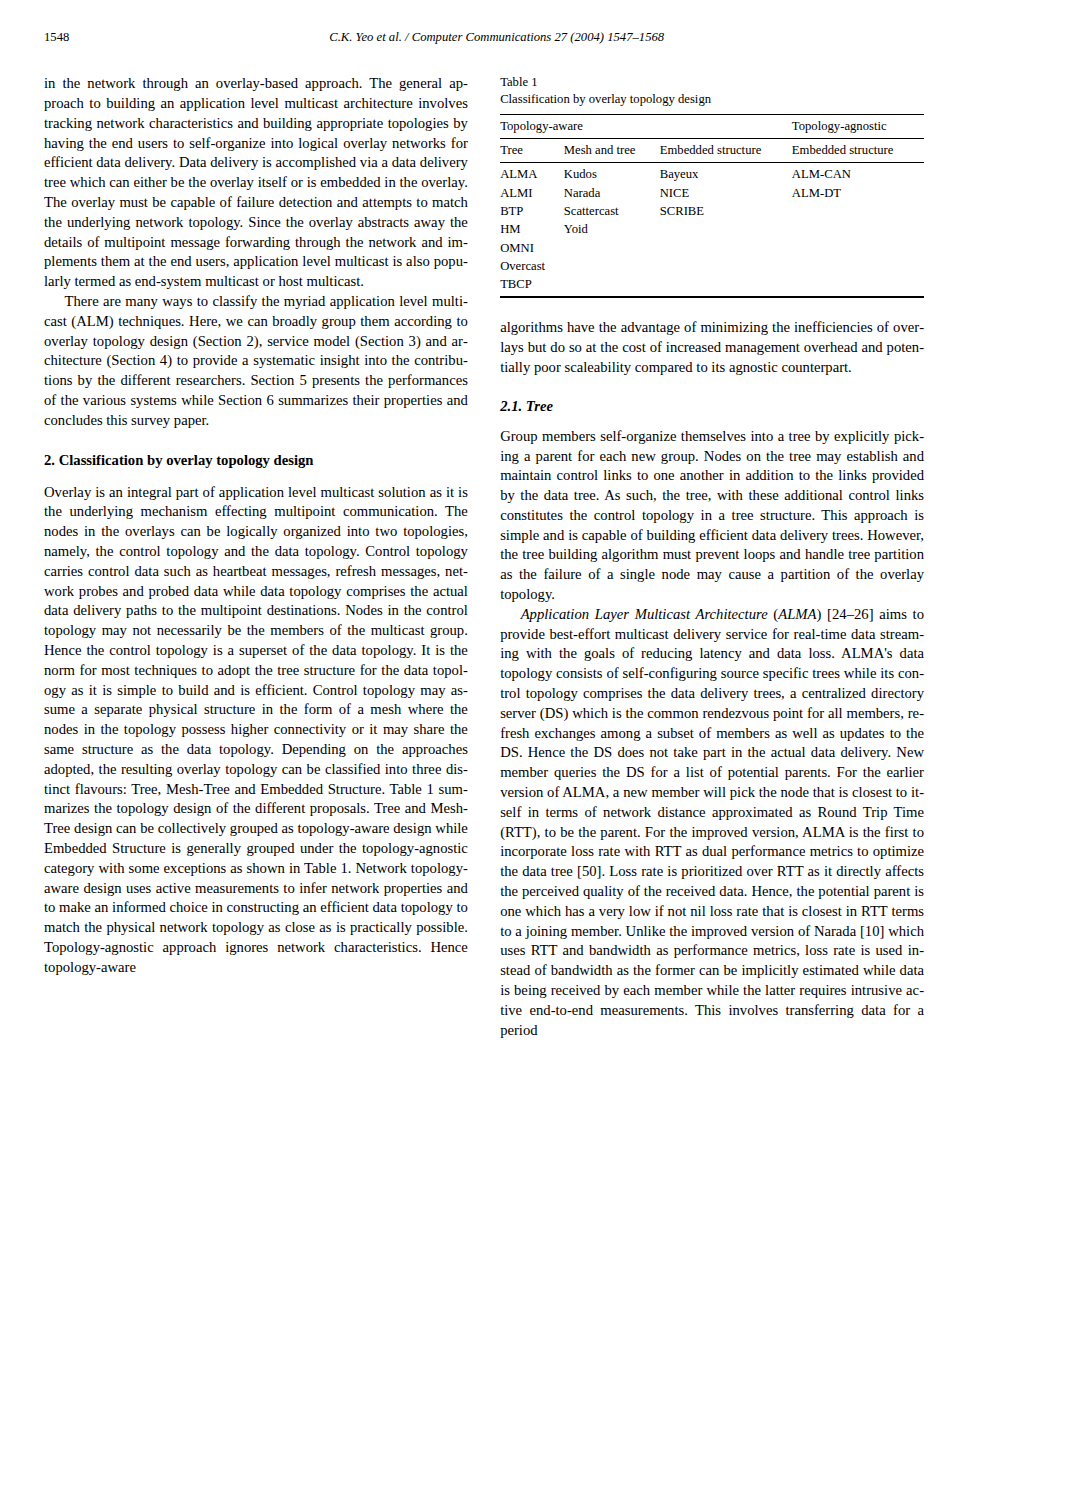1548 C.K. Yeo et al. / Computer Communications 27 (2004) 1547–1568
in the network through an overlay-based approach. The general approach to building an application level multicast architecture involves tracking network characteristics and building appropriate topologies by having the end users to self-organize into logical overlay networks for efficient data delivery. Data delivery is accomplished via a data delivery tree which can either be the overlay itself or is embedded in the overlay. The overlay must be capable of failure detection and attempts to match the underlying network topology. Since the overlay abstracts away the details of multipoint message forwarding through the network and implements them at the end users, application level multicast is also popularly termed as end-system multicast or host multicast.
There are many ways to classify the myriad application level multicast (ALM) techniques. Here, we can broadly group them according to overlay topology design (Section 2), service model (Section 3) and architecture (Section 4) to provide a systematic insight into the contributions by the different researchers. Section 5 presents the performances of the various systems while Section 6 summarizes their properties and concludes this survey paper.
2. Classification by overlay topology design
Overlay is an integral part of application level multicast solution as it is the underlying mechanism effecting multipoint communication. The nodes in the overlays can be logically organized into two topologies, namely, the control topology and the data topology. Control topology carries control data such as heartbeat messages, refresh messages, network probes and probed data while data topology comprises the actual data delivery paths to the multipoint destinations. Nodes in the control topology may not necessarily be the members of the multicast group. Hence the control topology is a superset of the data topology. It is the norm for most techniques to adopt the tree structure for the data topology as it is simple to build and is efficient. Control topology may assume a separate physical structure in the form of a mesh where the nodes in the topology possess higher connectivity or it may share the same structure as the data topology. Depending on the approaches adopted, the resulting overlay topology can be classified into three distinct flavours: Tree, Mesh-Tree and Embedded Structure. Table 1 summarizes the topology design of the different proposals. Tree and Mesh-Tree design can be collectively grouped as topology-aware design while Embedded Structure is generally grouped under the topology-agnostic category with some exceptions as shown in Table 1. Network topology-aware design uses active measurements to infer network properties and to make an informed choice in constructing an efficient data topology to match the physical network topology as close as is practically possible. Topology-agnostic approach ignores network characteristics. Hence topology-aware
Table 1 Classification by overlay topology design
| Topology-aware | Topology-agnostic |
| --- | --- |
| Tree | Mesh and tree | Embedded structure | Embedded structure |
| ALMA ALMI BTP HM OMNI Overcast TBCP | Kudos Narada Scattercast Yoid | Bayeux NICE SCRIBE | ALM-CAN ALM-DT |
algorithms have the advantage of minimizing the inefficiencies of overlays but do so at the cost of increased management overhead and potentially poor scaleability compared to its agnostic counterpart.
2.1. Tree
Group members self-organize themselves into a tree by explicitly picking a parent for each new group. Nodes on the tree may establish and maintain control links to one another in addition to the links provided by the data tree. As such, the tree, with these additional control links constitutes the control topology in a tree structure. This approach is simple and is capable of building efficient data delivery trees. However, the tree building algorithm must prevent loops and handle tree partition as the failure of a single node may cause a partition of the overlay topology.
Application Layer Multicast Architecture (ALMA) [24–26] aims to provide best-effort multicast delivery service for real-time data streaming with the goals of reducing latency and data loss. ALMA's data topology consists of self-configuring source specific trees while its control topology comprises the data delivery trees, a centralized directory server (DS) which is the common rendezvous point for all members, refresh exchanges among a subset of members as well as updates to the DS. Hence the DS does not take part in the actual data delivery. New member queries the DS for a list of potential parents. For the earlier version of ALMA, a new member will pick the node that is closest to itself in terms of network distance approximated as Round Trip Time (RTT), to be the parent. For the improved version, ALMA is the first to incorporate loss rate with RTT as dual performance metrics to optimize the data tree [50]. Loss rate is prioritized over RTT as it directly affects the perceived quality of the received data. Hence, the potential parent is one which has a very low if not nil loss rate that is closest in RTT terms to a joining member. Unlike the improved version of Narada [10] which uses RTT and bandwidth as performance metrics, loss rate is used instead of bandwidth as the former can be implicitly estimated while data is being received by each member while the latter requires intrusive active end-to-end measurements. This involves transferring data for a period